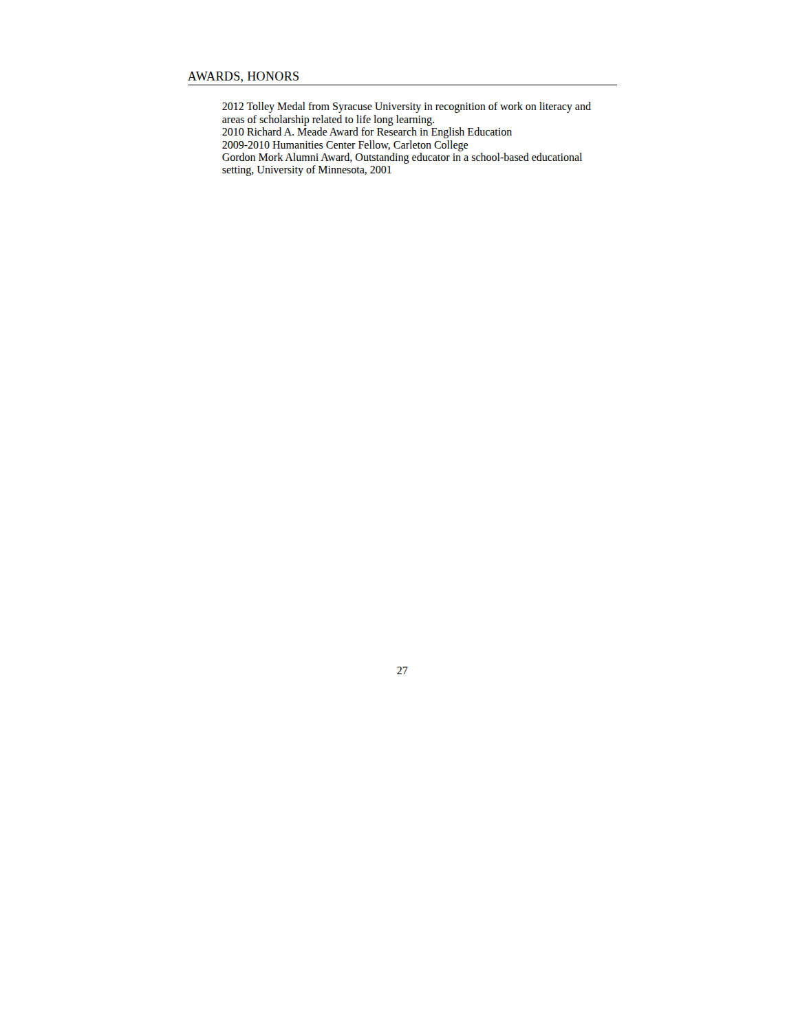Awards, Honors
2012 Tolley Medal from Syracuse University in recognition of work on literacy and areas of scholarship related to life long learning.
2010 Richard A. Meade Award for Research in English Education
2009-2010 Humanities Center Fellow, Carleton College
Gordon Mork Alumni Award, Outstanding educator in a school-based educational setting, University of Minnesota, 2001
27